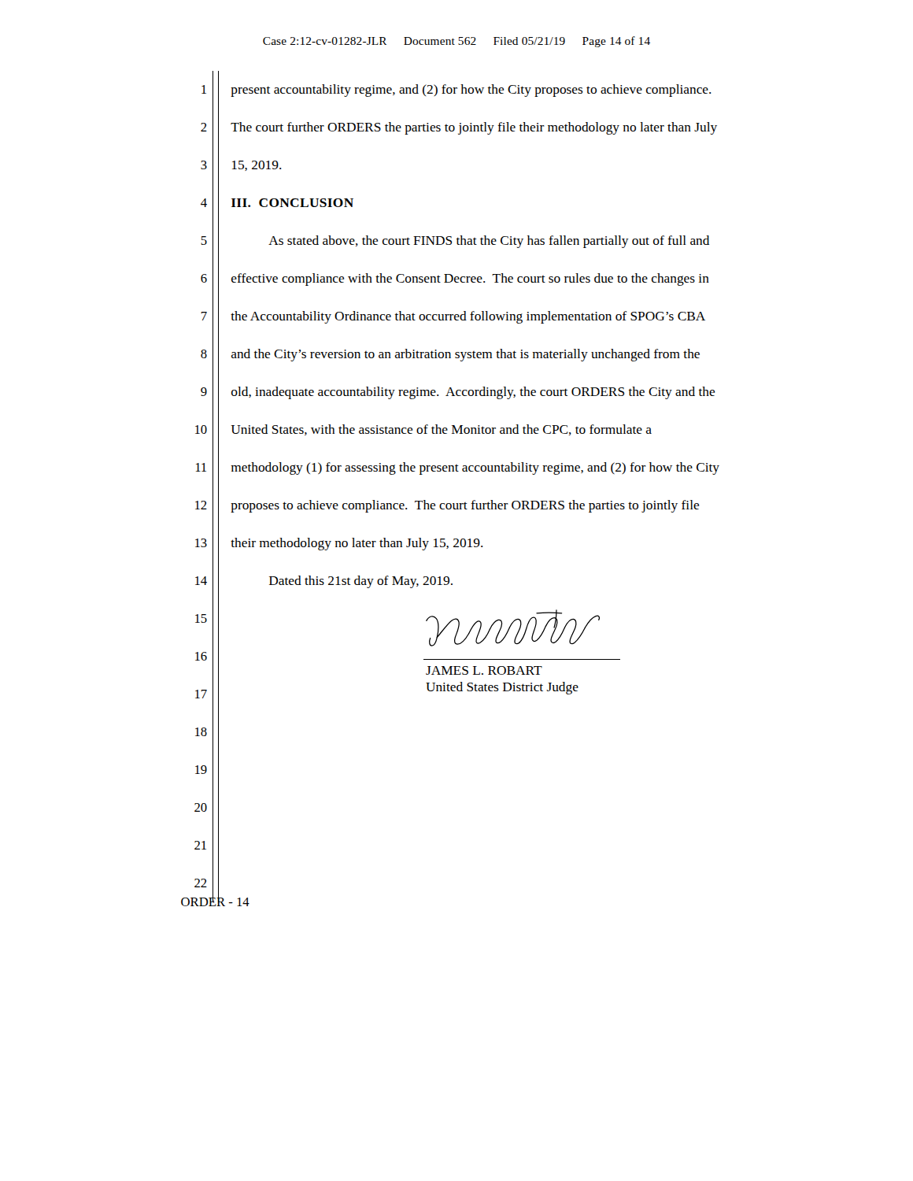Case 2:12-cv-01282-JLR Document 562 Filed 05/21/19 Page 14 of 14
1
2
3
4
5
6
7
8
9
10
11
12
13
14
15
16
17
18
19
20
21
22
present accountability regime, and (2) for how the City proposes to achieve compliance.
The court further ORDERS the parties to jointly file their methodology no later than July
15, 2019.
III. CONCLUSION
As stated above, the court FINDS that the City has fallen partially out of full and
effective compliance with the Consent Decree. The court so rules due to the changes in
the Accountability Ordinance that occurred following implementation of SPOG’s CBA
and the City’s reversion to an arbitration system that is materially unchanged from the
old, inadequate accountability regime. Accordingly, the court ORDERS the City and the
United States, with the assistance of the Monitor and the CPC, to formulate a
methodology (1) for assessing the present accountability regime, and (2) for how the City
proposes to achieve compliance. The court further ORDERS the parties to jointly file
their methodology no later than July 15, 2019.
Dated this 21st day of May, 2019.
JAMES L. ROBART
United States District Judge
ORDER - 14